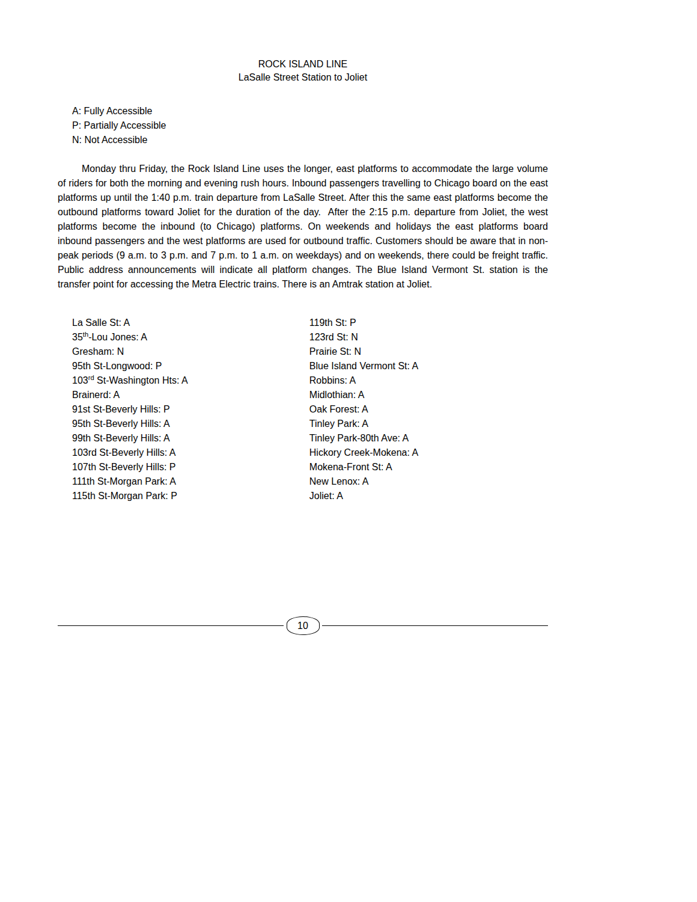ROCK ISLAND LINE LaSalle Street Station to Joliet
A: Fully Accessible
P: Partially Accessible
N: Not Accessible
Monday thru Friday, the Rock Island Line uses the longer, east platforms to accommodate the large volume of riders for both the morning and evening rush hours. Inbound passengers travelling to Chicago board on the east platforms up until the 1:40 p.m. train departure from LaSalle Street. After this the same east platforms become the outbound platforms toward Joliet for the duration of the day. After the 2:15 p.m. departure from Joliet, the west platforms become the inbound (to Chicago) platforms. On weekends and holidays the east platforms board inbound passengers and the west platforms are used for outbound traffic. Customers should be aware that in non-peak periods (9 a.m. to 3 p.m. and 7 p.m. to 1 a.m. on weekdays) and on weekends, there could be freight traffic. Public address announcements will indicate all platform changes. The Blue Island Vermont St. station is the transfer point for accessing the Metra Electric trains. There is an Amtrak station at Joliet.
| La Salle St: A 35 th -Lou Jones: A Gresham: N 95th St-Longwood: P 103 rd St-Washington Hts: A Brainerd: A 91st St-Beverly Hills: P 95th St-Beverly Hills: A 99th St-Beverly Hills: A 103rd St-Beverly Hills: A 107th St-Beverly Hills: P 111th St-Morgan Park: A 115th St-Morgan Park: P | 119th St: P 123rd St: N Prairie St: N Blue Island Vermont St: A Robbins: A Midlothian: A Oak Forest: A Tinley Park: A Tinley Park-80th Ave: A Hickory Creek-Mokena: A Mokena-Front St: A New Lenox: A Joliet: A |
10